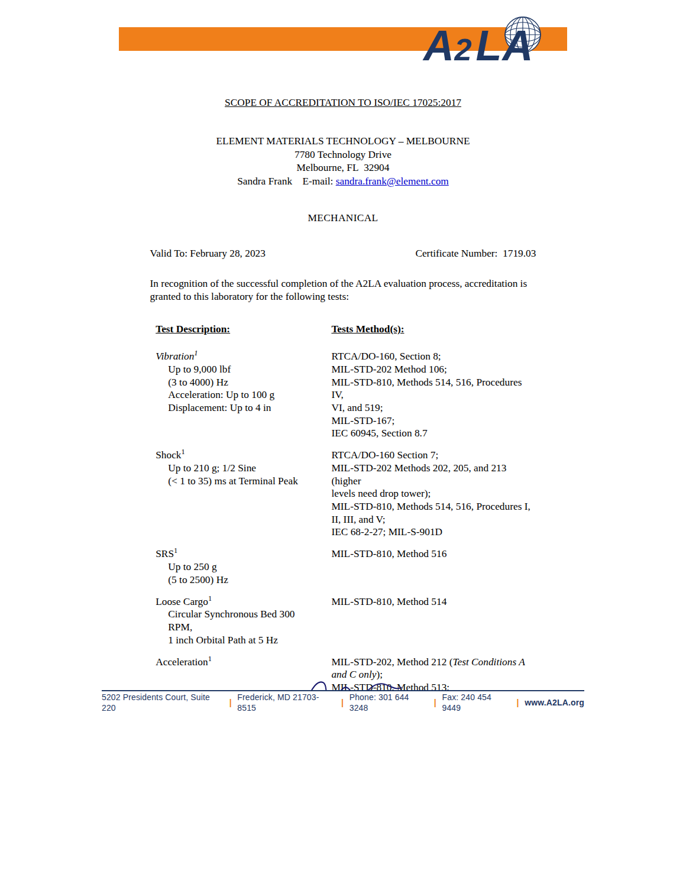A 2 L A
SCOPE OF ACCREDITATION TO ISO/IEC 17025:2017
ELEMENT MATERIALS TECHNOLOGY – MELBOURNE
7780 Technology Drive
Melbourne, FL 32904
Sandra Frank E-mail: sandra.frank@element.com
MECHANICAL
Valid To: February 28, 2023
Certificate Number: 1719.03
In recognition of the successful completion of the A2LA evaluation process, accreditation is granted to this laboratory for the following tests:
| Test Description: | Tests Method(s): |
| --- | --- |
| Vibration 1 Up to 9,000 lbf (3 to 4000) Hz Acceleration: Up to 100 g Displacement: Up to 4 in | RTCA/DO-160, Section 8; MIL-STD-202 Method 106; MIL-STD-810, Methods 514, 516, Procedures IV, VI, and 519; MIL-STD-167; IEC 60945, Section 8.7 |
| Shock 1 Up to 210 g; 1/2 Sine (< 1 to 35) ms at Terminal Peak | RTCA/DO-160 Section 7; MIL-STD-202 Methods 202, 205, and 213 (higher levels need drop tower); MIL-STD-810, Methods 514, 516, Procedures I, II, III, and V; IEC 68-2-27; MIL-S-901D |
| SRS 1 Up to 250 g (5 to 2500) Hz | MIL-STD-810, Method 516 |
| Loose Cargo 1 Circular Synchronous Bed 300 RPM, 1 inch Orbital Path at 5 Hz | MIL-STD-810, Method 514 |
| Acceleration 1 | MIL-STD-202, Method 212 ( Test Conditions A and C only ); MIL-STD-810, Method 513; MIL-E-5272, Rev. C, 22 Jan 71, Para 4.16 |
(A2LA Cert. No. 1719.03) 02/24/2021
Page 1 of 3
5202 Presidents Court, Suite 220| Frederick, MD 21703-8515| Phone: 301 644 3248| Fax: 240 454 9449| www.A2LA.org